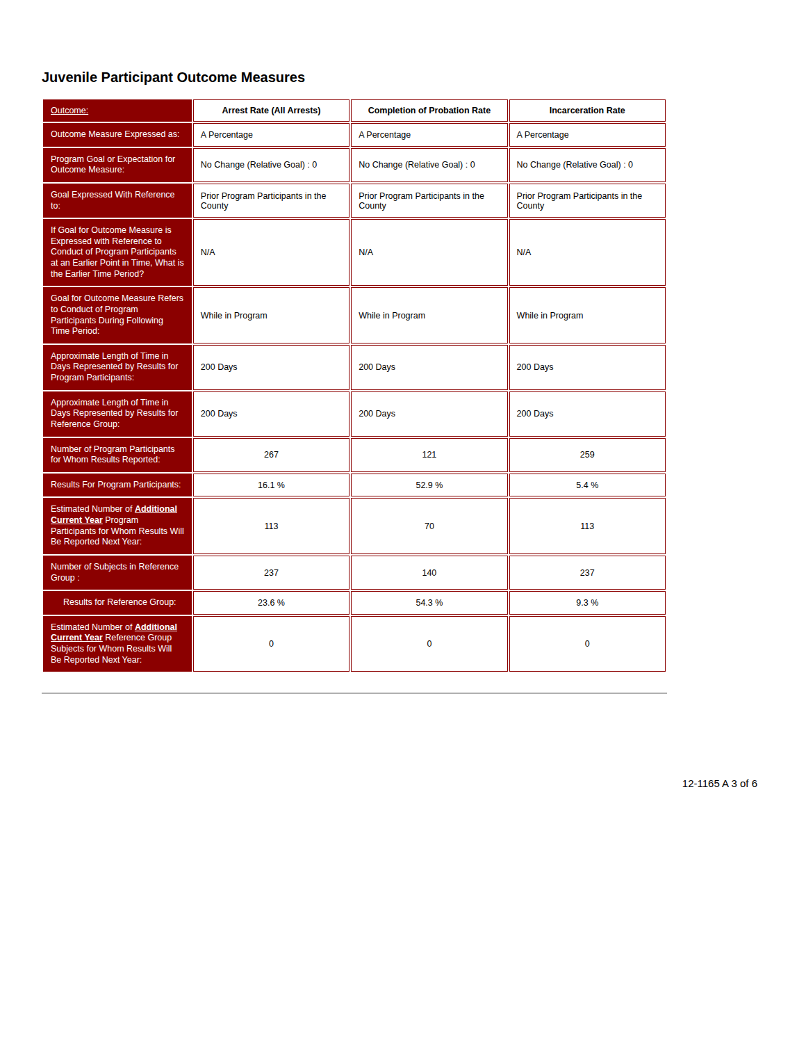Juvenile Participant Outcome Measures
| Outcome: | Arrest Rate (All Arrests) | Completion of Probation Rate | Incarceration Rate |
| Outcome Measure Expressed as: | A Percentage | A Percentage | A Percentage |
| Program Goal or Expectation for Outcome Measure: | No Change (Relative Goal) : 0 | No Change (Relative Goal) : 0 | No Change (Relative Goal) : 0 |
| Goal Expressed With Reference to: | Prior Program Participants in the County | Prior Program Participants in the County | Prior Program Participants in the County |
| If Goal for Outcome Measure is Expressed with Reference to Conduct of Program Participants at an Earlier Point in Time, What is the Earlier Time Period? | N/A | N/A | N/A |
| Goal for Outcome Measure Refers to Conduct of Program Participants During Following Time Period: | While in Program | While in Program | While in Program |
| Approximate Length of Time in Days Represented by Results for Program Participants: | 200 Days | 200 Days | 200 Days |
| Approximate Length of Time in Days Represented by Results for Reference Group: | 200 Days | 200 Days | 200 Days |
| Number of Program Participants for Whom Results Reported: | 267 | 121 | 259 |
| Results For Program Participants: | 16.1 % | 52.9 % | 5.4 % |
| Estimated Number of Additional Current Year Program Participants for Whom Results Will Be Reported Next Year: | 113 | 70 | 113 |
| Number of Subjects in Reference Group : | 237 | 140 | 237 |
| Results for Reference Group: | 23.6 % | 54.3 % | 9.3 % |
| Estimated Number of Additional Current Year Reference Group Subjects for Whom Results Will Be Reported Next Year: | 0 | 0 | 0 |
12-1165 A 3 of 6